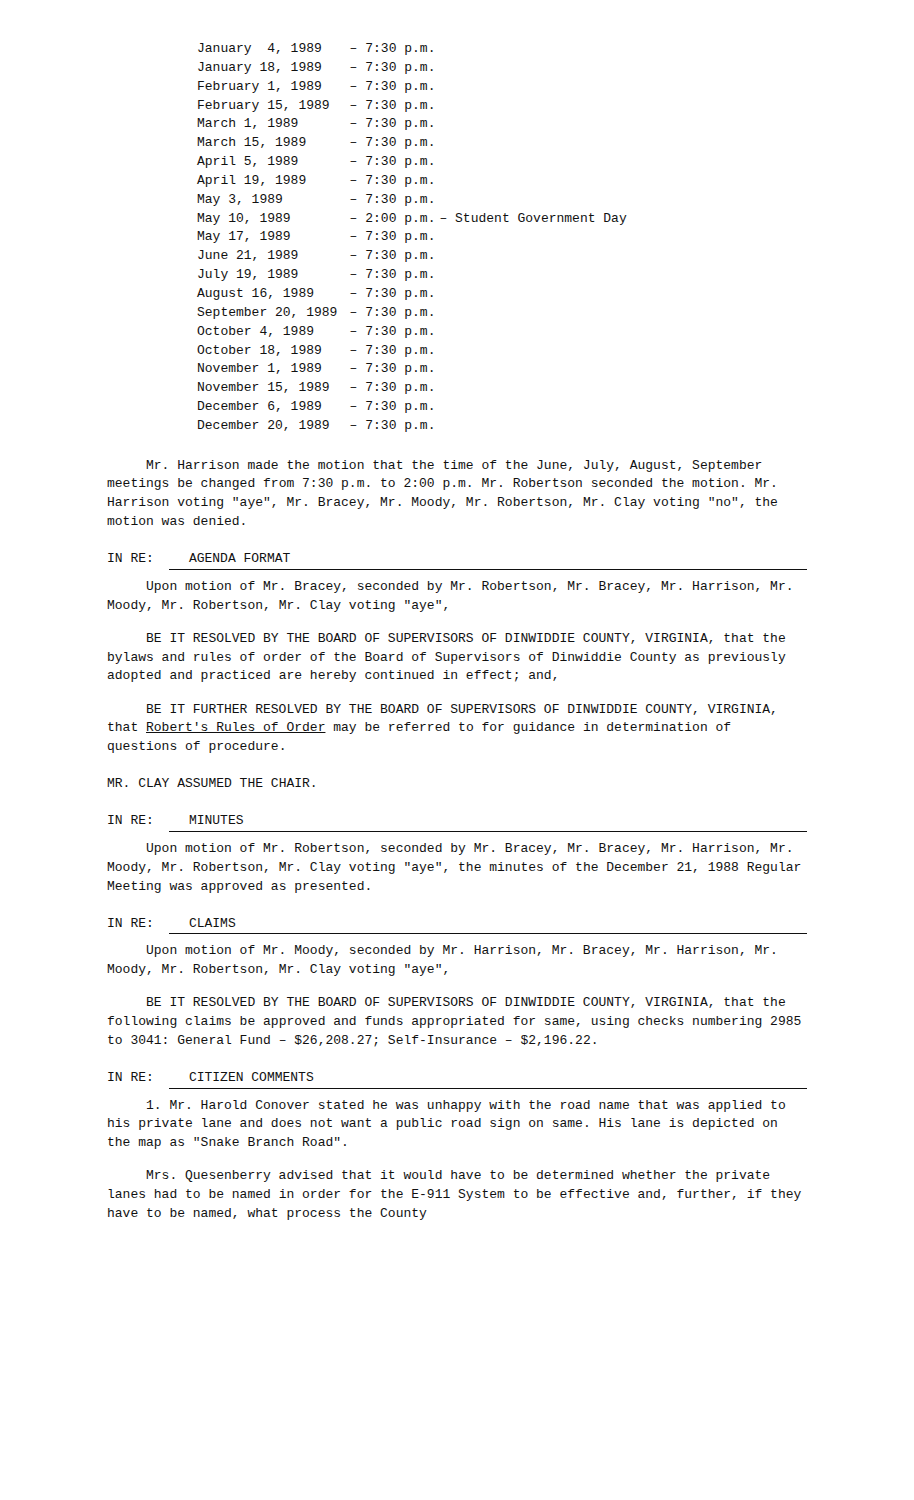| January 4, 1989 | – | 7:30 p.m. | |
| January 18, 1989 | – | 7:30 p.m. | |
| February 1, 1989 | – | 7:30 p.m. | |
| February 15, 1989 | – | 7:30 p.m. | |
| March 1, 1989 | – | 7:30 p.m. | |
| March 15, 1989 | – | 7:30 p.m. | |
| April 5, 1989 | – | 7:30 p.m. | |
| April 19, 1989 | – | 7:30 p.m. | |
| May 3, 1989 | – | 7:30 p.m. | |
| May 10, 1989 | – | 2:00 p.m. | – Student Government Day |
| May 17, 1989 | – | 7:30 p.m. | |
| June 21, 1989 | – | 7:30 p.m. | |
| July 19, 1989 | – | 7:30 p.m. | |
| August 16, 1989 | – | 7:30 p.m. | |
| September 20, 1989 | – | 7:30 p.m. | |
| October 4, 1989 | – | 7:30 p.m. | |
| October 18, 1989 | – | 7:30 p.m. | |
| November 1, 1989 | – | 7:30 p.m. | |
| November 15, 1989 | – | 7:30 p.m. | |
| December 6, 1989 | – | 7:30 p.m. | |
| December 20, 1989 | – | 7:30 p.m. | |
Mr. Harrison made the motion that the time of the June, July, August, September meetings be changed from 7:30 p.m. to 2:00 p.m. Mr. Robertson seconded the motion. Mr. Harrison voting "aye", Mr. Bracey, Mr. Moody, Mr. Robertson, Mr. Clay voting "no", the motion was denied.
IN RE: AGENDA FORMAT
Upon motion of Mr. Bracey, seconded by Mr. Robertson, Mr. Bracey, Mr. Harrison, Mr. Moody, Mr. Robertson, Mr. Clay voting "aye",
BE IT RESOLVED BY THE BOARD OF SUPERVISORS OF DINWIDDIE COUNTY, VIRGINIA, that the bylaws and rules of order of the Board of Supervisors of Dinwiddie County as previously adopted and practiced are hereby continued in effect; and,
BE IT FURTHER RESOLVED BY THE BOARD OF SUPERVISORS OF DINWIDDIE COUNTY, VIRGINIA, that Robert's Rules of Order may be referred to for guidance in determination of questions of procedure.
MR. CLAY ASSUMED THE CHAIR.
IN RE: MINUTES
Upon motion of Mr. Robertson, seconded by Mr. Bracey, Mr. Bracey, Mr. Harrison, Mr. Moody, Mr. Robertson, Mr. Clay voting "aye", the minutes of the December 21, 1988 Regular Meeting was approved as presented.
IN RE: CLAIMS
Upon motion of Mr. Moody, seconded by Mr. Harrison, Mr. Bracey, Mr. Harrison, Mr. Moody, Mr. Robertson, Mr. Clay voting "aye",
BE IT RESOLVED BY THE BOARD OF SUPERVISORS OF DINWIDDIE COUNTY, VIRGINIA, that the following claims be approved and funds appropriated for same, using checks numbering 2985 to 3041: General Fund – $26,208.27; Self-Insurance – $2,196.22.
IN RE: CITIZEN COMMENTS
1. Mr. Harold Conover stated he was unhappy with the road name that was applied to his private lane and does not want a public road sign on same. His lane is depicted on the map as "Snake Branch Road".
Mrs. Quesenberry advised that it would have to be determined whether the private lanes had to be named in order for the E-911 System to be effective and, further, if they have to be named, what process the County